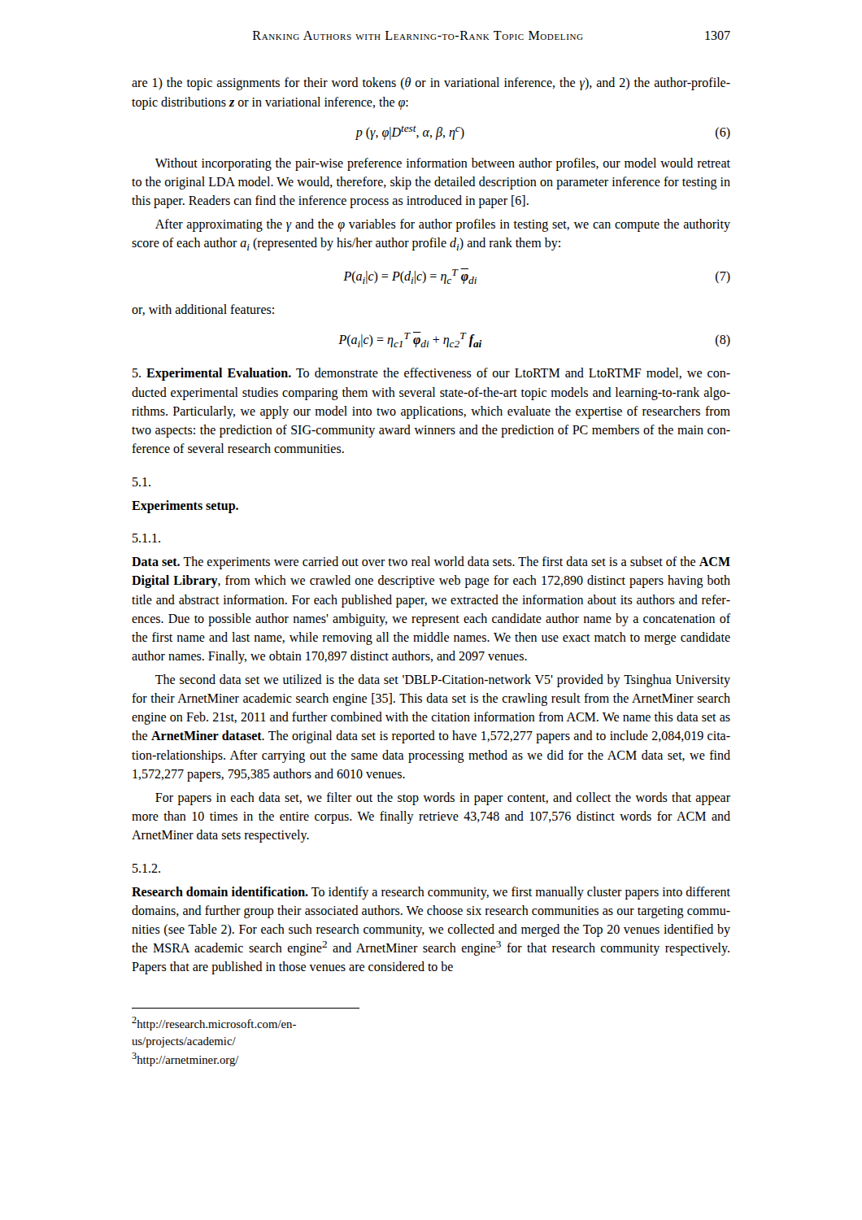Ranking Authors with Learning-to-Rank Topic Modeling 1307
are 1) the topic assignments for their word tokens (θ or in variational inference, the γ), and 2) the author-profile-topic distributions z or in variational inference, the φ:
p (γ, φ|Dtest, α, β, ηc) (6)
Without incorporating the pair-wise preference information between author profiles, our model would retreat to the original LDA model. We would, therefore, skip the detailed description on parameter inference for testing in this paper. Readers can find the inference process as introduced in paper [6].
After approximating the γ and the φ variables for author profiles in testing set, we can compute the authority score of each author ai (represented by his/her author profile di) and rank them by:
P(ai|c) = P(di|c) = ηcT φdi (7)
or, with additional features:
P(ai|c) = ηc1T φdi + ηc2T fai (8)
5. Experimental Evaluation. To demonstrate the effectiveness of our LtoRTM and LtoRTMF model, we conducted experimental studies comparing them with several state-of-the-art topic models and learning-to-rank algorithms. Particularly, we apply our model into two applications, which evaluate the expertise of researchers from two aspects: the prediction of SIG-community award winners and the prediction of PC members of the main conference of several research communities.
5.1.
Experiments setup.
5.1.1.
Data set.
The experiments were carried out over two real world data sets. The first data set is a subset of the ACM Digital Library, from which we crawled one descriptive web page for each 172,890 distinct papers having both title and abstract information. For each published paper, we extracted the information about its authors and references. Due to possible author names' ambiguity, we represent each candidate author name by a concatenation of the first name and last name, while removing all the middle names. We then use exact match to merge candidate author names. Finally, we obtain 170,897 distinct authors, and 2097 venues.
The second data set we utilized is the data set 'DBLP-Citation-network V5' provided by Tsinghua University for their ArnetMiner academic search engine [35]. This data set is the crawling result from the ArnetMiner search engine on Feb. 21st, 2011 and further combined with the citation information from ACM. We name this data set as the ArnetMiner dataset. The original data set is reported to have 1,572,277 papers and to include 2,084,019 citation-relationships. After carrying out the same data processing method as we did for the ACM data set, we find 1,572,277 papers, 795,385 authors and 6010 venues.
For papers in each data set, we filter out the stop words in paper content, and collect the words that appear more than 10 times in the entire corpus. We finally retrieve 43,748 and 107,576 distinct words for ACM and ArnetMiner data sets respectively.
5.1.2.
Research domain identification.
To identify a research community, we first manually cluster papers into different domains, and further group their associated authors. We choose six research communities as our targeting communities (see Table 2). For each such research community, we collected and merged the Top 20 venues identified by the MSRA academic search engine2 and ArnetMiner search engine3 for that research community respectively. Papers that are published in those venues are considered to be
2http://research.microsoft.com/en-us/projects/academic/
3http://arnetminer.org/